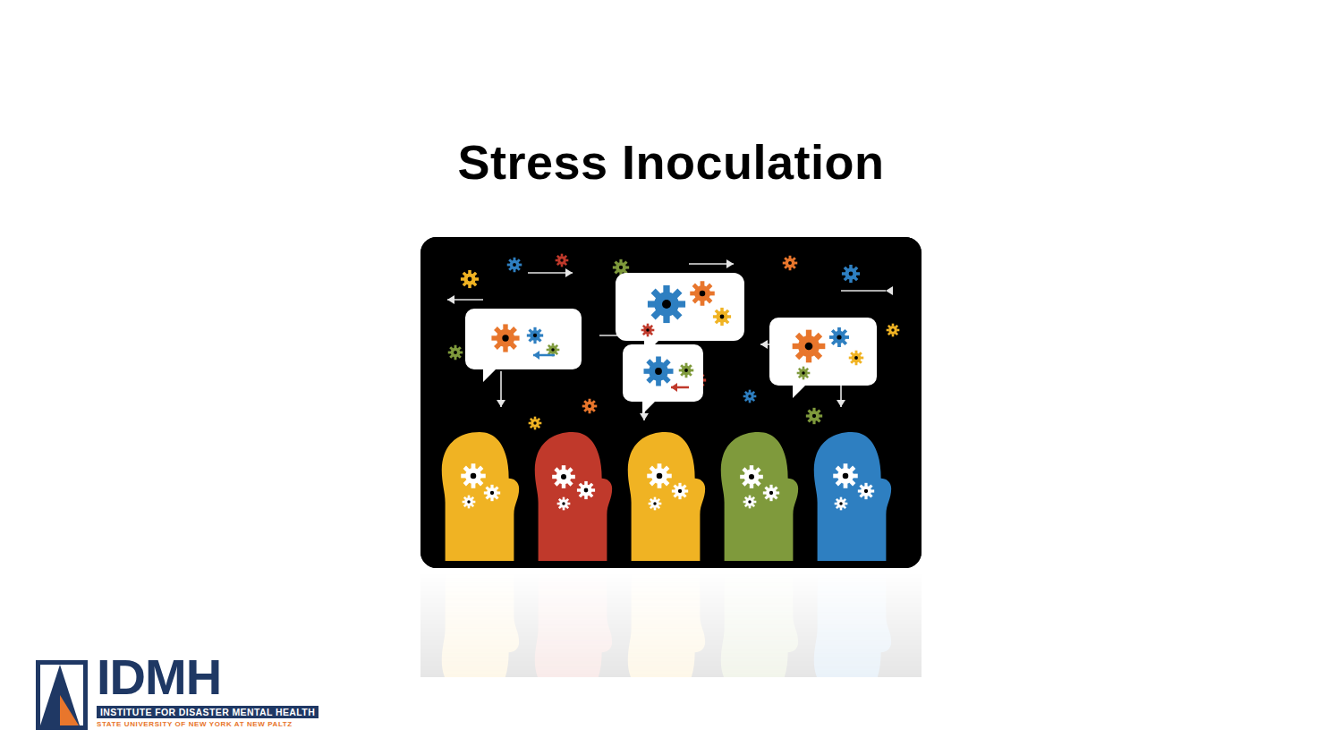Stress Inoculation
IDMH
INSTITUTE FOR DISASTER MENTAL HEALTH
STATE UNIVERSITY OF NEW YORK AT NEW PALTZ